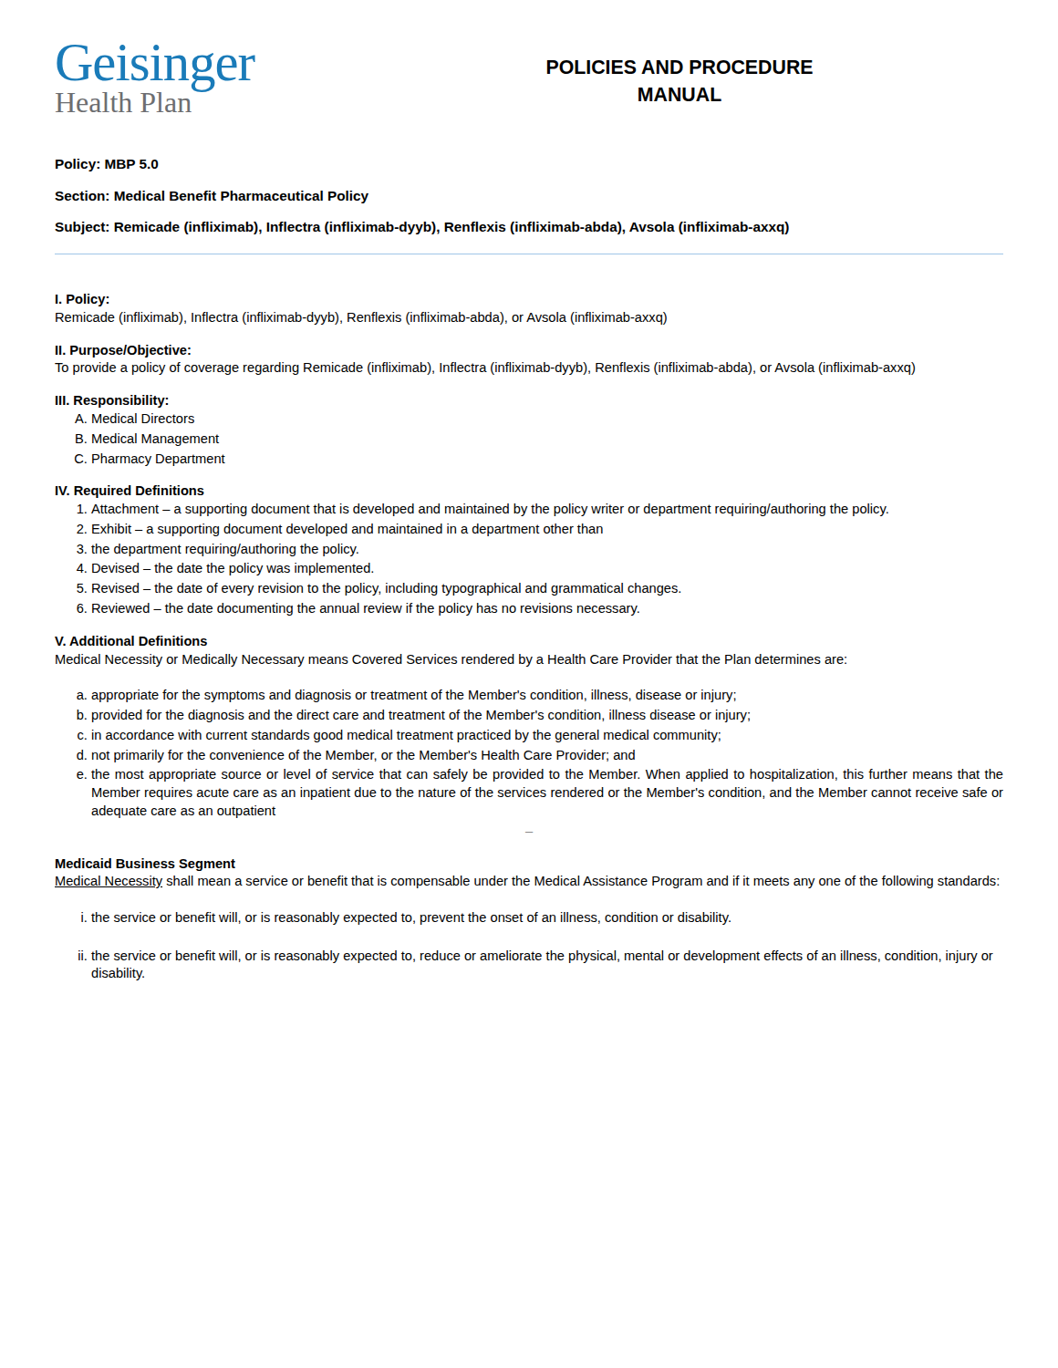Geisinger
Health Plan
POLICIES AND PROCEDURE
MANUAL
Policy: MBP 5.0
Section: Medical Benefit Pharmaceutical Policy
Subject: Remicade (infliximab), Inflectra (infliximab-dyyb), Renflexis (infliximab-abda), Avsola (infliximab-axxq)
I. Policy:
Remicade (infliximab), Inflectra (infliximab-dyyb), Renflexis (infliximab-abda), or Avsola (infliximab-axxq)
II. Purpose/Objective:
To provide a policy of coverage regarding Remicade (infliximab), Inflectra (infliximab-dyyb), Renflexis (infliximab-abda), or Avsola (infliximab-axxq)
III. Responsibility:
Medical Directors
Medical Management
Pharmacy Department
IV. Required Definitions
Attachment – a supporting document that is developed and maintained by the policy writer or department requiring/authoring the policy.
Exhibit – a supporting document developed and maintained in a department other than
the department requiring/authoring the policy.
Devised – the date the policy was implemented.
Revised – the date of every revision to the policy, including typographical and grammatical changes.
Reviewed – the date documenting the annual review if the policy has no revisions necessary.
V. Additional Definitions
Medical Necessity or Medically Necessary means Covered Services rendered by a Health Care Provider that the Plan determines are:
appropriate for the symptoms and diagnosis or treatment of the Member's condition, illness, disease or injury;
provided for the diagnosis and the direct care and treatment of the Member's condition, illness disease or injury;
in accordance with current standards good medical treatment practiced by the general medical community;
not primarily for the convenience of the Member, or the Member's Health Care Provider; and
the most appropriate source or level of service that can safely be provided to the Member. When applied to hospitalization, this further means that the Member requires acute care as an inpatient due to the nature of the services rendered or the Member's condition, and the Member cannot receive safe or adequate care as an outpatient
–
Medicaid Business Segment
Medical Necessity shall mean a service or benefit that is compensable under the Medical Assistance Program and if it meets any one of the following standards:
the service or benefit will, or is reasonably expected to, prevent the onset of an illness, condition or disability.
the service or benefit will, or is reasonably expected to, reduce or ameliorate the physical, mental or development effects of an illness, condition, injury or disability.